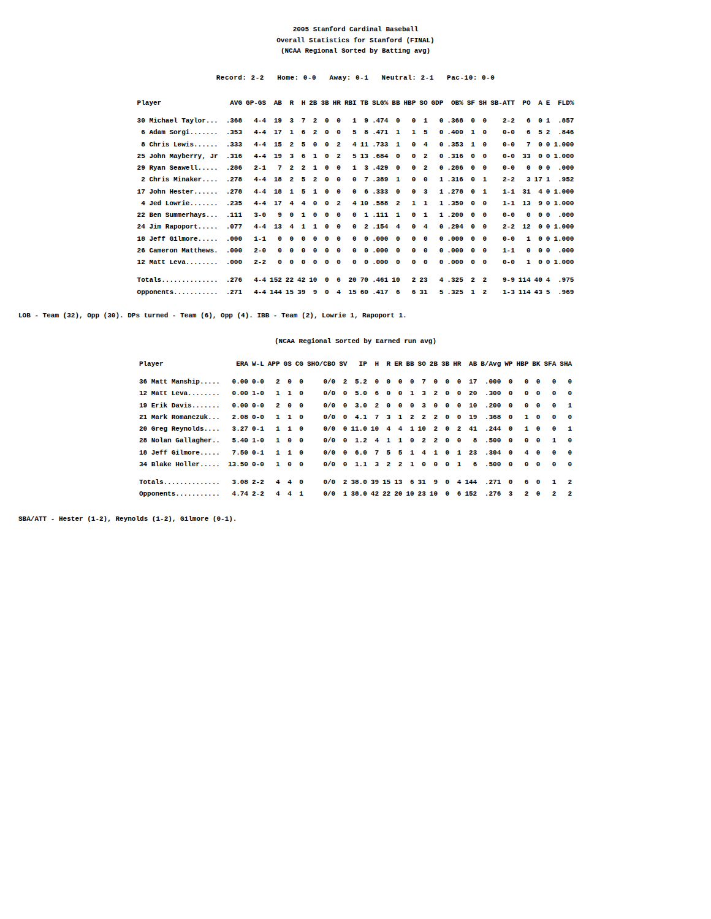2005 Stanford Cardinal Baseball
Overall Statistics for Stanford (FINAL)
(NCAA Regional Sorted by Batting avg)
Record: 2-2 Home: 0-0 Away: 0-1 Neutral: 2-1 Pac-10: 0-0
| Player | AVG | GP-GS | AB | R | H | 2B | 3B | HR | RBI | TB | SLG% | BB | HBP | SO | GDP | OB% | SF | SH | SB-ATT | PO | A | E | FLD% |
| --- | --- | --- | --- | --- | --- | --- | --- | --- | --- | --- | --- | --- | --- | --- | --- | --- | --- | --- | --- | --- | --- | --- | --- |
| 30 Michael Taylor... | .368 | 4-4 | 19 | 3 | 7 | 2 | 0 | 0 | 1 | 9 | .474 | 0 | 0 | 1 | 0 | .368 | 0 | 0 | 2-2 | 6 | 0 | 1 | .857 |
| 6 Adam Sorgi....... | .353 | 4-4 | 17 | 1 | 6 | 2 | 0 | 0 | 5 | 8 | .471 | 1 | 1 | 5 | 0 | .400 | 1 | 0 | 0-0 | 6 | 5 | 2 | .846 |
| 8 Chris Lewis...... | .333 | 4-4 | 15 | 2 | 5 | 0 | 0 | 2 | 4 | 11 | .733 | 1 | 0 | 4 | 0 | .353 | 1 | 0 | 0-0 | 7 | 0 | 0 | 1.000 |
| 25 John Mayberry, Jr | .316 | 4-4 | 19 | 3 | 6 | 1 | 0 | 2 | 5 | 13 | .684 | 0 | 0 | 2 | 0 | .316 | 0 | 0 | 0-0 | 33 | 0 | 0 | 1.000 |
| 29 Ryan Seawell..... | .286 | 2-1 | 7 | 2 | 2 | 1 | 0 | 0 | 1 | 3 | .429 | 0 | 0 | 2 | 0 | .286 | 0 | 0 | 0-0 | 0 | 0 | 0 | .000 |
| 2 Chris Minaker.... | .278 | 4-4 | 18 | 2 | 5 | 2 | 0 | 0 | 0 | 7 | .389 | 1 | 0 | 0 | 1 | .316 | 0 | 1 | 2-2 | 3 | 17 | 1 | .952 |
| 17 John Hester...... | .278 | 4-4 | 18 | 1 | 5 | 1 | 0 | 0 | 0 | 6 | .333 | 0 | 0 | 3 | 1 | .278 | 0 | 1 | 1-1 | 31 | 4 | 0 | 1.000 |
| 4 Jed Lowrie....... | .235 | 4-4 | 17 | 4 | 4 | 0 | 0 | 2 | 4 | 10 | .588 | 2 | 1 | 1 | 1 | .350 | 0 | 0 | 1-1 | 13 | 9 | 0 | 1.000 |
| 22 Ben Summerhays... | .111 | 3-0 | 9 | 0 | 1 | 0 | 0 | 0 | 0 | 1 | .111 | 1 | 0 | 1 | 1 | .200 | 0 | 0 | 0-0 | 0 | 0 | 0 | .000 |
| 24 Jim Rapoport..... | .077 | 4-4 | 13 | 4 | 1 | 1 | 0 | 0 | 0 | 2 | .154 | 4 | 0 | 4 | 0 | .294 | 0 | 0 | 2-2 | 12 | 0 | 0 | 1.000 |
| 18 Jeff Gilmore..... | .000 | 1-1 | 0 | 0 | 0 | 0 | 0 | 0 | 0 | 0 | .000 | 0 | 0 | 0 | 0 | .000 | 0 | 0 | 0-0 | 1 | 0 | 0 | 1.000 |
| 26 Cameron Matthews. | .000 | 2-0 | 0 | 0 | 0 | 0 | 0 | 0 | 0 | 0 | .000 | 0 | 0 | 0 | 0 | .000 | 0 | 0 | 1-1 | 0 | 0 | 0 | .000 |
| 12 Matt Leva........ | .000 | 2-2 | 0 | 0 | 0 | 0 | 0 | 0 | 0 | 0 | .000 | 0 | 0 | 0 | 0 | .000 | 0 | 0 | 0-0 | 1 | 0 | 0 | 1.000 |
| Totals.............. | .276 | 4-4 | 152 | 22 | 42 | 10 | 0 | 6 | 20 | 70 | .461 | 10 | 2 | 23 | 4 | .325 | 2 | 2 | 9-9 | 114 | 40 | 4 | .975 |
| Opponents........... | .271 | 4-4 | 144 | 15 | 39 | 9 | 0 | 4 | 15 | 60 | .417 | 6 | 6 | 31 | 5 | .325 | 1 | 2 | 1-3 | 114 | 43 | 5 | .969 |
LOB - Team (32), Opp (30). DPs turned - Team (6), Opp (4). IBB - Team (2), Lowrie 1, Rapoport 1.
(NCAA Regional Sorted by Earned run avg)
| Player | ERA | W-L | APP | GS | CG | SHO/CBO | SV | IP | H | R | ER | BB | SO | 2B | 3B | HR | AB | B/Avg | WP | HBP | BK | SFA | SHA |
| --- | --- | --- | --- | --- | --- | --- | --- | --- | --- | --- | --- | --- | --- | --- | --- | --- | --- | --- | --- | --- | --- | --- | --- |
| 36 Matt Manship..... | 0.00 | 0-0 | 2 | 0 | 0 | 0/0 | 2 | 5.2 | 0 | 0 | 0 | 0 | 7 | 0 | 0 | 0 | 17 | .000 | 0 | 0 | 0 | 0 | 0 |
| 12 Matt Leva........ | 0.00 | 1-0 | 1 | 1 | 0 | 0/0 | 0 | 5.0 | 6 | 0 | 0 | 1 | 3 | 2 | 0 | 0 | 20 | .300 | 0 | 0 | 0 | 0 | 0 |
| 19 Erik Davis....... | 0.00 | 0-0 | 2 | 0 | 0 | 0/0 | 0 | 3.0 | 2 | 0 | 0 | 0 | 3 | 0 | 0 | 0 | 10 | .200 | 0 | 0 | 0 | 0 | 1 |
| 21 Mark Romanczuk... | 2.08 | 0-0 | 1 | 1 | 0 | 0/0 | 0 | 4.1 | 7 | 3 | 1 | 2 | 2 | 2 | 0 | 0 | 19 | .368 | 0 | 1 | 0 | 0 | 0 |
| 20 Greg Reynolds.... | 3.27 | 0-1 | 1 | 1 | 0 | 0/0 | 0 | 11.0 | 10 | 4 | 4 | 1 | 10 | 2 | 0 | 2 | 41 | .244 | 0 | 1 | 0 | 0 | 1 |
| 28 Nolan Gallagher.. | 5.40 | 1-0 | 1 | 0 | 0 | 0/0 | 0 | 1.2 | 4 | 1 | 1 | 0 | 2 | 2 | 0 | 0 | 8 | .500 | 0 | 0 | 0 | 1 | 0 |
| 18 Jeff Gilmore..... | 7.50 | 0-1 | 1 | 1 | 0 | 0/0 | 0 | 6.0 | 7 | 5 | 5 | 1 | 4 | 1 | 0 | 1 | 23 | .304 | 0 | 4 | 0 | 0 | 0 |
| 34 Blake Holler..... | 13.50 | 0-0 | 1 | 0 | 0 | 0/0 | 0 | 1.1 | 3 | 2 | 2 | 1 | 0 | 0 | 0 | 1 | 6 | .500 | 0 | 0 | 0 | 0 | 0 |
| Totals.............. | 3.08 | 2-2 | 4 | 4 | 0 | 0/0 | 2 | 38.0 | 39 | 15 | 13 | 6 | 31 | 9 | 0 | 4 | 144 | .271 | 0 | 6 | 0 | 1 | 2 |
| Opponents........... | 4.74 | 2-2 | 4 | 4 | 1 | 0/0 | 1 | 38.0 | 42 | 22 | 20 | 10 | 23 | 10 | 0 | 6 | 152 | .276 | 3 | 2 | 0 | 2 | 2 |
SBA/ATT - Hester (1-2), Reynolds (1-2), Gilmore (0-1).